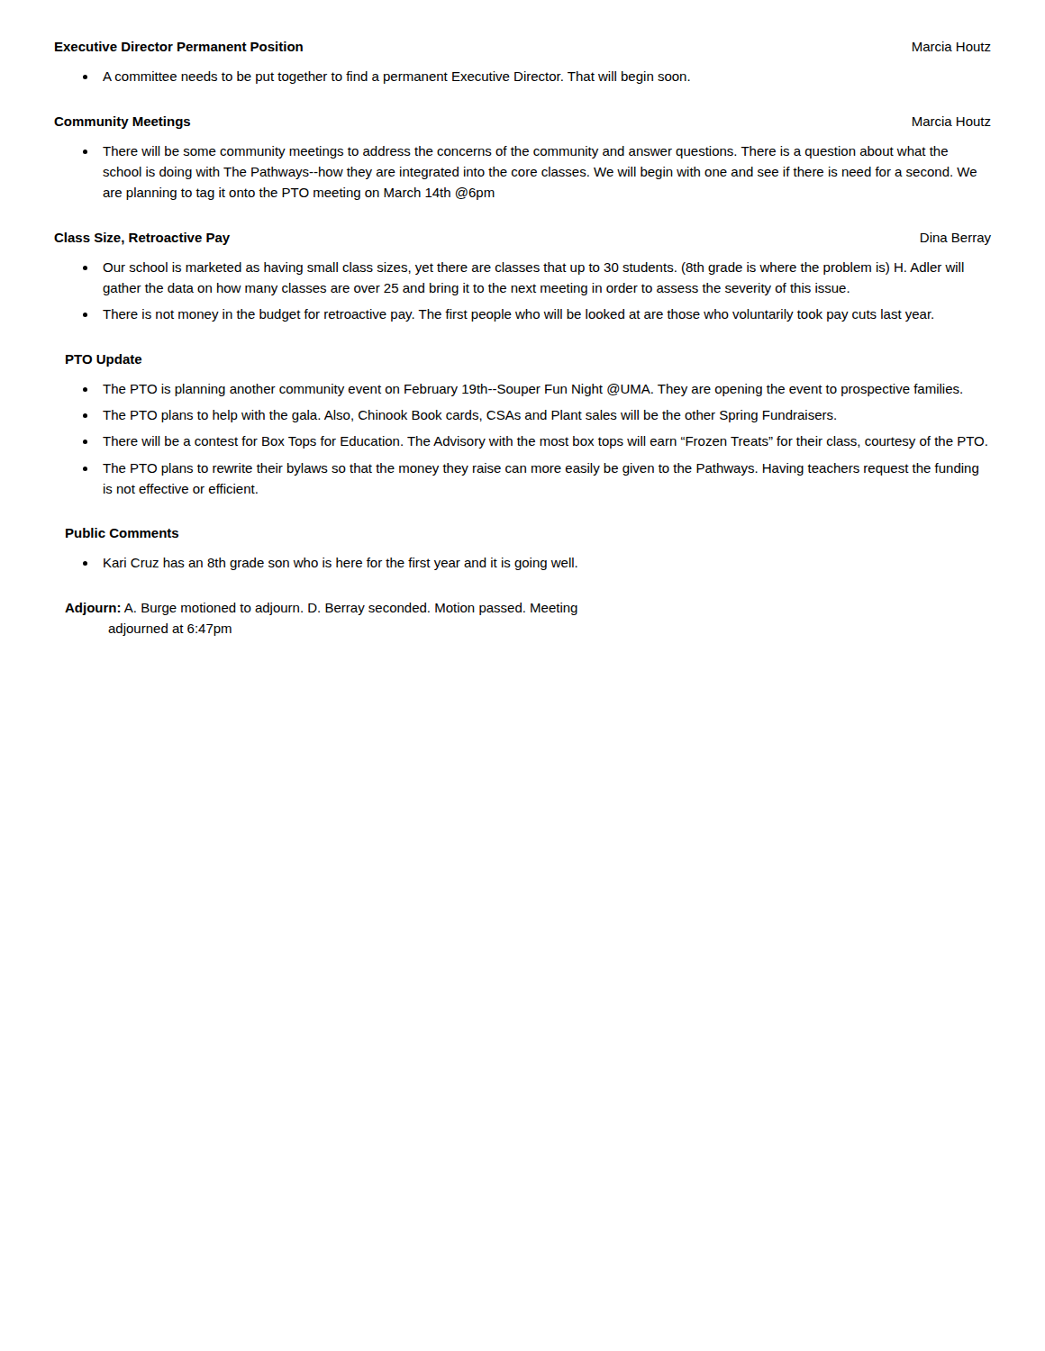Executive Director Permanent Position Marcia Houtz
A committee needs to be put together to find a permanent Executive Director. That will begin soon.
Community Meetings Marcia Houtz
There will be some community meetings to address the concerns of the community and answer questions. There is a question about what the school is doing with The Pathways--how they are integrated into the core classes. We will begin with one and see if there is need for a second. We are planning to tag it onto the PTO meeting on March 14th @6pm
Class Size, Retroactive Pay Dina Berray
Our school is marketed as having small class sizes, yet there are classes that up to 30 students. (8th grade is where the problem is) H. Adler will gather the data on how many classes are over 25 and bring it to the next meeting in order to assess the severity of this issue.
There is not money in the budget for retroactive pay. The first people who will be looked at are those who voluntarily took pay cuts last year.
PTO Update
The PTO is planning another community event on February 19th--Souper Fun Night @UMA. They are opening the event to prospective families.
The PTO plans to help with the gala. Also, Chinook Book cards, CSAs and Plant sales will be the other Spring Fundraisers.
There will be a contest for Box Tops for Education. The Advisory with the most box tops will earn “Frozen Treats” for their class, courtesy of the PTO.
The PTO plans to rewrite their bylaws so that the money they raise can more easily be given to the Pathways. Having teachers request the funding is not effective or efficient.
Public Comments
Kari Cruz has an 8th grade son who is here for the first year and it is going well.
Adjourn: A. Burge motioned to adjourn. D. Berray seconded. Motion passed. Meeting
adjourned at 6:47pm